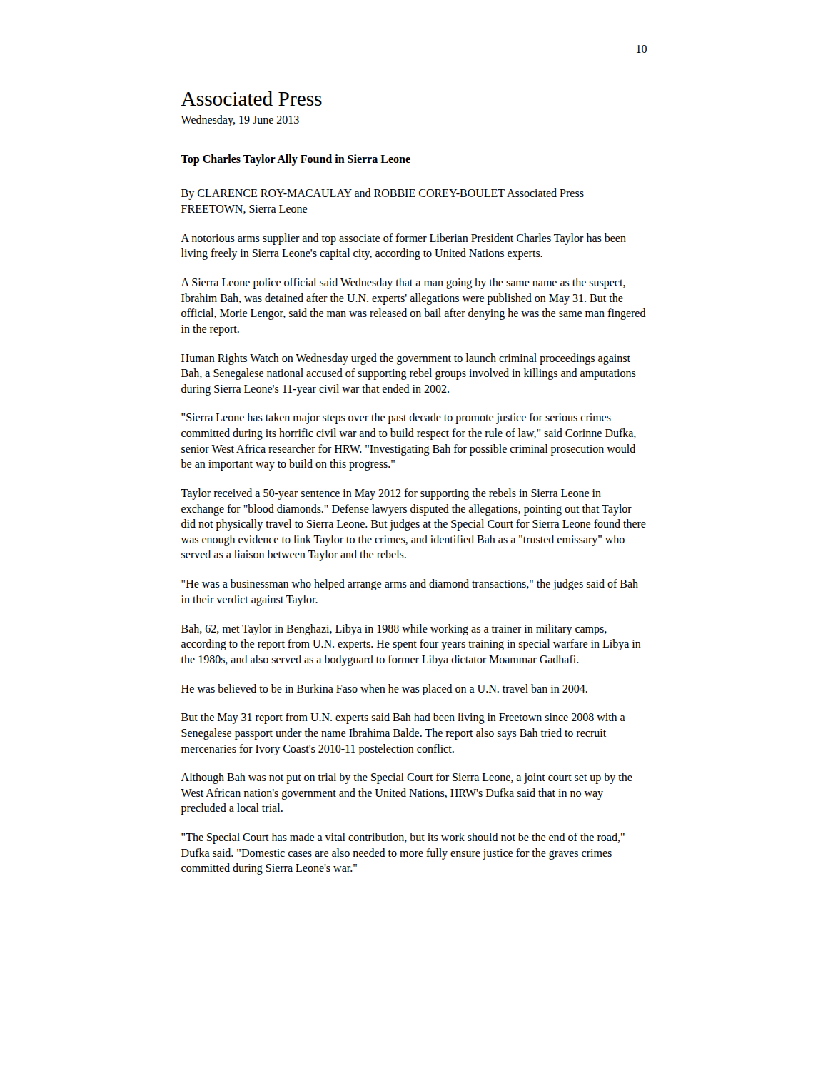10
Associated Press
Wednesday, 19 June 2013
Top Charles Taylor Ally Found in Sierra Leone
By CLARENCE ROY-MACAULAY and ROBBIE COREY-BOULET Associated Press FREETOWN, Sierra Leone
A notorious arms supplier and top associate of former Liberian President Charles Taylor has been living freely in Sierra Leone's capital city, according to United Nations experts.
A Sierra Leone police official said Wednesday that a man going by the same name as the suspect, Ibrahim Bah, was detained after the U.N. experts' allegations were published on May 31. But the official, Morie Lengor, said the man was released on bail after denying he was the same man fingered in the report.
Human Rights Watch on Wednesday urged the government to launch criminal proceedings against Bah, a Senegalese national accused of supporting rebel groups involved in killings and amputations during Sierra Leone's 11-year civil war that ended in 2002.
"Sierra Leone has taken major steps over the past decade to promote justice for serious crimes committed during its horrific civil war and to build respect for the rule of law," said Corinne Dufka, senior West Africa researcher for HRW. "Investigating Bah for possible criminal prosecution would be an important way to build on this progress."
Taylor received a 50-year sentence in May 2012 for supporting the rebels in Sierra Leone in exchange for "blood diamonds." Defense lawyers disputed the allegations, pointing out that Taylor did not physically travel to Sierra Leone. But judges at the Special Court for Sierra Leone found there was enough evidence to link Taylor to the crimes, and identified Bah as a "trusted emissary" who served as a liaison between Taylor and the rebels.
"He was a businessman who helped arrange arms and diamond transactions," the judges said of Bah in their verdict against Taylor.
Bah, 62, met Taylor in Benghazi, Libya in 1988 while working as a trainer in military camps, according to the report from U.N. experts. He spent four years training in special warfare in Libya in the 1980s, and also served as a bodyguard to former Libya dictator Moammar Gadhafi.
He was believed to be in Burkina Faso when he was placed on a U.N. travel ban in 2004.
But the May 31 report from U.N. experts said Bah had been living in Freetown since 2008 with a Senegalese passport under the name Ibrahima Balde. The report also says Bah tried to recruit mercenaries for Ivory Coast's 2010-11 postelection conflict.
Although Bah was not put on trial by the Special Court for Sierra Leone, a joint court set up by the West African nation's government and the United Nations, HRW's Dufka said that in no way precluded a local trial.
"The Special Court has made a vital contribution, but its work should not be the end of the road," Dufka said. "Domestic cases are also needed to more fully ensure justice for the graves crimes committed during Sierra Leone's war."